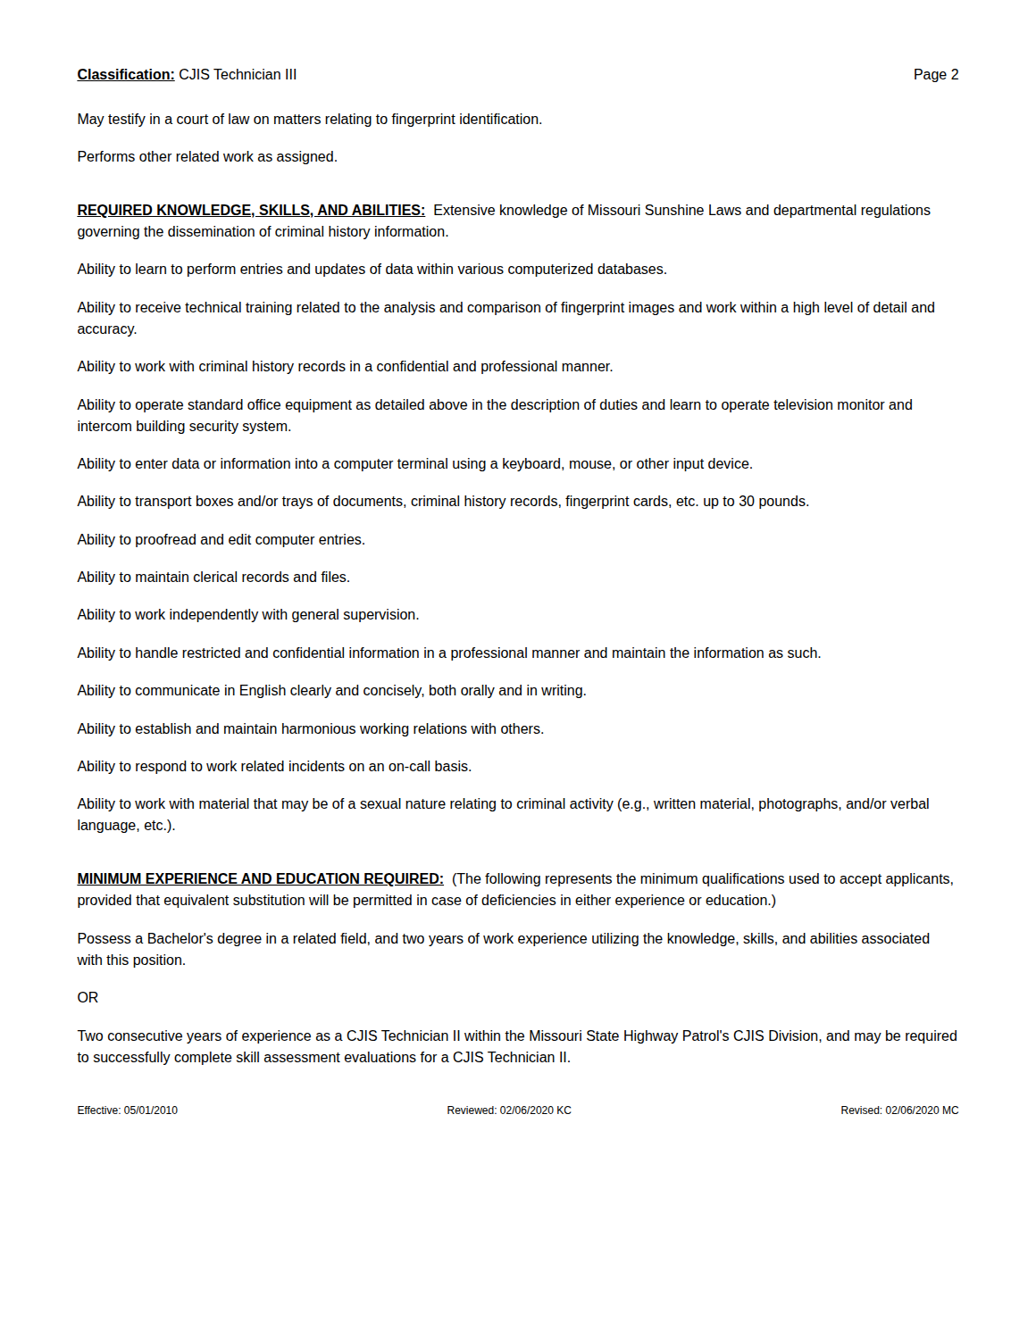Classification: CJIS Technician III
Page 2
May testify in a court of law on matters relating to fingerprint identification.
Performs other related work as assigned.
REQUIRED KNOWLEDGE, SKILLS, AND ABILITIES: Extensive knowledge of Missouri Sunshine Laws and departmental regulations governing the dissemination of criminal history information.
Ability to learn to perform entries and updates of data within various computerized databases.
Ability to receive technical training related to the analysis and comparison of fingerprint images and work within a high level of detail and accuracy.
Ability to work with criminal history records in a confidential and professional manner.
Ability to operate standard office equipment as detailed above in the description of duties and learn to operate television monitor and intercom building security system.
Ability to enter data or information into a computer terminal using a keyboard, mouse, or other input device.
Ability to transport boxes and/or trays of documents, criminal history records, fingerprint cards, etc. up to 30 pounds.
Ability to proofread and edit computer entries.
Ability to maintain clerical records and files.
Ability to work independently with general supervision.
Ability to handle restricted and confidential information in a professional manner and maintain the information as such.
Ability to communicate in English clearly and concisely, both orally and in writing.
Ability to establish and maintain harmonious working relations with others.
Ability to respond to work related incidents on an on-call basis.
Ability to work with material that may be of a sexual nature relating to criminal activity (e.g., written material, photographs, and/or verbal language, etc.).
MINIMUM EXPERIENCE AND EDUCATION REQUIRED: (The following represents the minimum qualifications used to accept applicants, provided that equivalent substitution will be permitted in case of deficiencies in either experience or education.)
Possess a Bachelor's degree in a related field, and two years of work experience utilizing the knowledge, skills, and abilities associated with this position.
OR
Two consecutive years of experience as a CJIS Technician II within the Missouri State Highway Patrol's CJIS Division, and may be required to successfully complete skill assessment evaluations for a CJIS Technician II.
Effective: 05/01/2010 Reviewed: 02/06/2020 KC Revised: 02/06/2020 MC